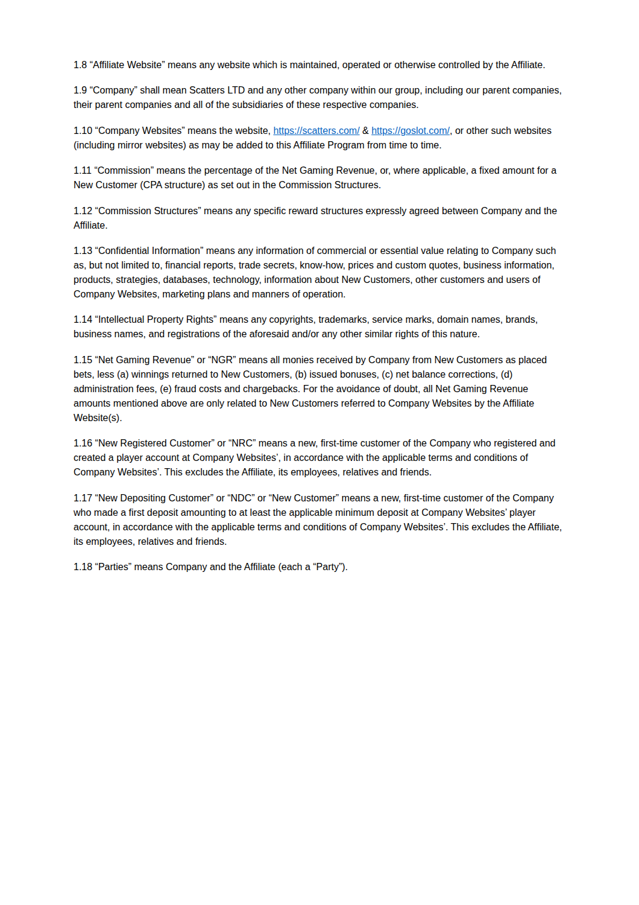1.8 “Affiliate Website” means any website which is maintained, operated or otherwise controlled by the Affiliate.
1.9 “Company” shall mean Scatters LTD and any other company within our group, including our parent companies, their parent companies and all of the subsidiaries of these respective companies.
1.10 “Company Websites” means the website, https://scatters.com/ & https://goslot.com/, or other such websites (including mirror websites) as may be added to this Affiliate Program from time to time.
1.11 “Commission” means the percentage of the Net Gaming Revenue, or, where applicable, a fixed amount for a New Customer (CPA structure) as set out in the Commission Structures.
1.12 “Commission Structures” means any specific reward structures expressly agreed between Company and the Affiliate.
1.13 “Confidential Information” means any information of commercial or essential value relating to Company such as, but not limited to, financial reports, trade secrets, know-how, prices and custom quotes, business information, products, strategies, databases, technology, information about New Customers, other customers and users of Company Websites, marketing plans and manners of operation.
1.14 “Intellectual Property Rights” means any copyrights, trademarks, service marks, domain names, brands, business names, and registrations of the aforesaid and/or any other similar rights of this nature.
1.15 “Net Gaming Revenue” or “NGR” means all monies received by Company from New Customers as placed bets, less (a) winnings returned to New Customers, (b) issued bonuses, (c) net balance corrections, (d) administration fees, (e) fraud costs and chargebacks. For the avoidance of doubt, all Net Gaming Revenue amounts mentioned above are only related to New Customers referred to Company Websites by the Affiliate Website(s).
1.16 “New Registered Customer” or “NRC” means a new, first-time customer of the Company who registered and created a player account at Company Websites’, in accordance with the applicable terms and conditions of Company Websites’. This excludes the Affiliate, its employees, relatives and friends.
1.17 “New Depositing Customer” or “NDC” or “New Customer” means a new, first-time customer of the Company who made a first deposit amounting to at least the applicable minimum deposit at Company Websites’ player account, in accordance with the applicable terms and conditions of Company Websites’. This excludes the Affiliate, its employees, relatives and friends.
1.18 “Parties” means Company and the Affiliate (each a “Party”).